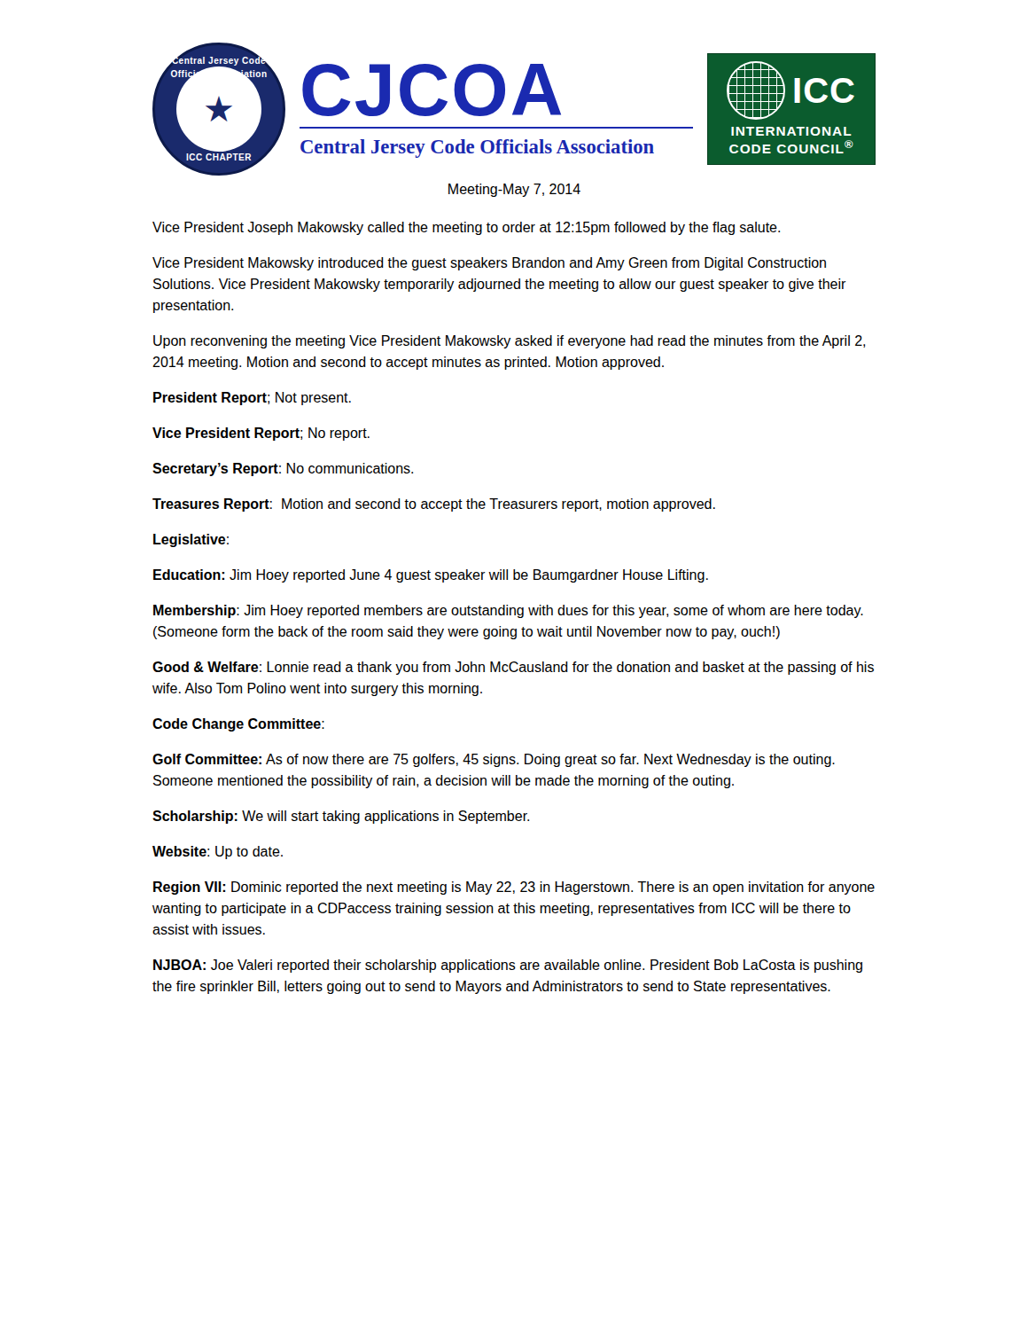Central Jersey Code Officials Association
★
ICC CHAPTER
CJCOA
Central Jersey Code Officials Association
ICC
International
Code Council®
Meeting-May 7, 2014
Vice President Joseph Makowsky called the meeting to order at 12:15pm followed by the flag salute.
Vice President Makowsky introduced the guest speakers Brandon and Amy Green from Digital Construction Solutions. Vice President Makowsky temporarily adjourned the meeting to allow our guest speaker to give their presentation.
Upon reconvening the meeting Vice President Makowsky asked if everyone had read the minutes from the April 2, 2014 meeting. Motion and second to accept minutes as printed. Motion approved.
President Report; Not present.
Vice President Report; No report.
Secretary’s Report: No communications.
Treasures Report: Motion and second to accept the Treasurers report, motion approved.
Legislative:
Education: Jim Hoey reported June 4 guest speaker will be Baumgardner House Lifting.
Membership: Jim Hoey reported members are outstanding with dues for this year, some of whom are here today. (Someone form the back of the room said they were going to wait until November now to pay, ouch!)
Good & Welfare: Lonnie read a thank you from John McCausland for the donation and basket at the passing of his wife. Also Tom Polino went into surgery this morning.
Code Change Committee:
Golf Committee: As of now there are 75 golfers, 45 signs. Doing great so far. Next Wednesday is the outing. Someone mentioned the possibility of rain, a decision will be made the morning of the outing.
Scholarship: We will start taking applications in September.
Website: Up to date.
Region VII: Dominic reported the next meeting is May 22, 23 in Hagerstown. There is an open invitation for anyone wanting to participate in a CDPaccess training session at this meeting, representatives from ICC will be there to assist with issues.
NJBOA: Joe Valeri reported their scholarship applications are available online. President Bob LaCosta is pushing the fire sprinkler Bill, letters going out to send to Mayors and Administrators to send to State representatives.